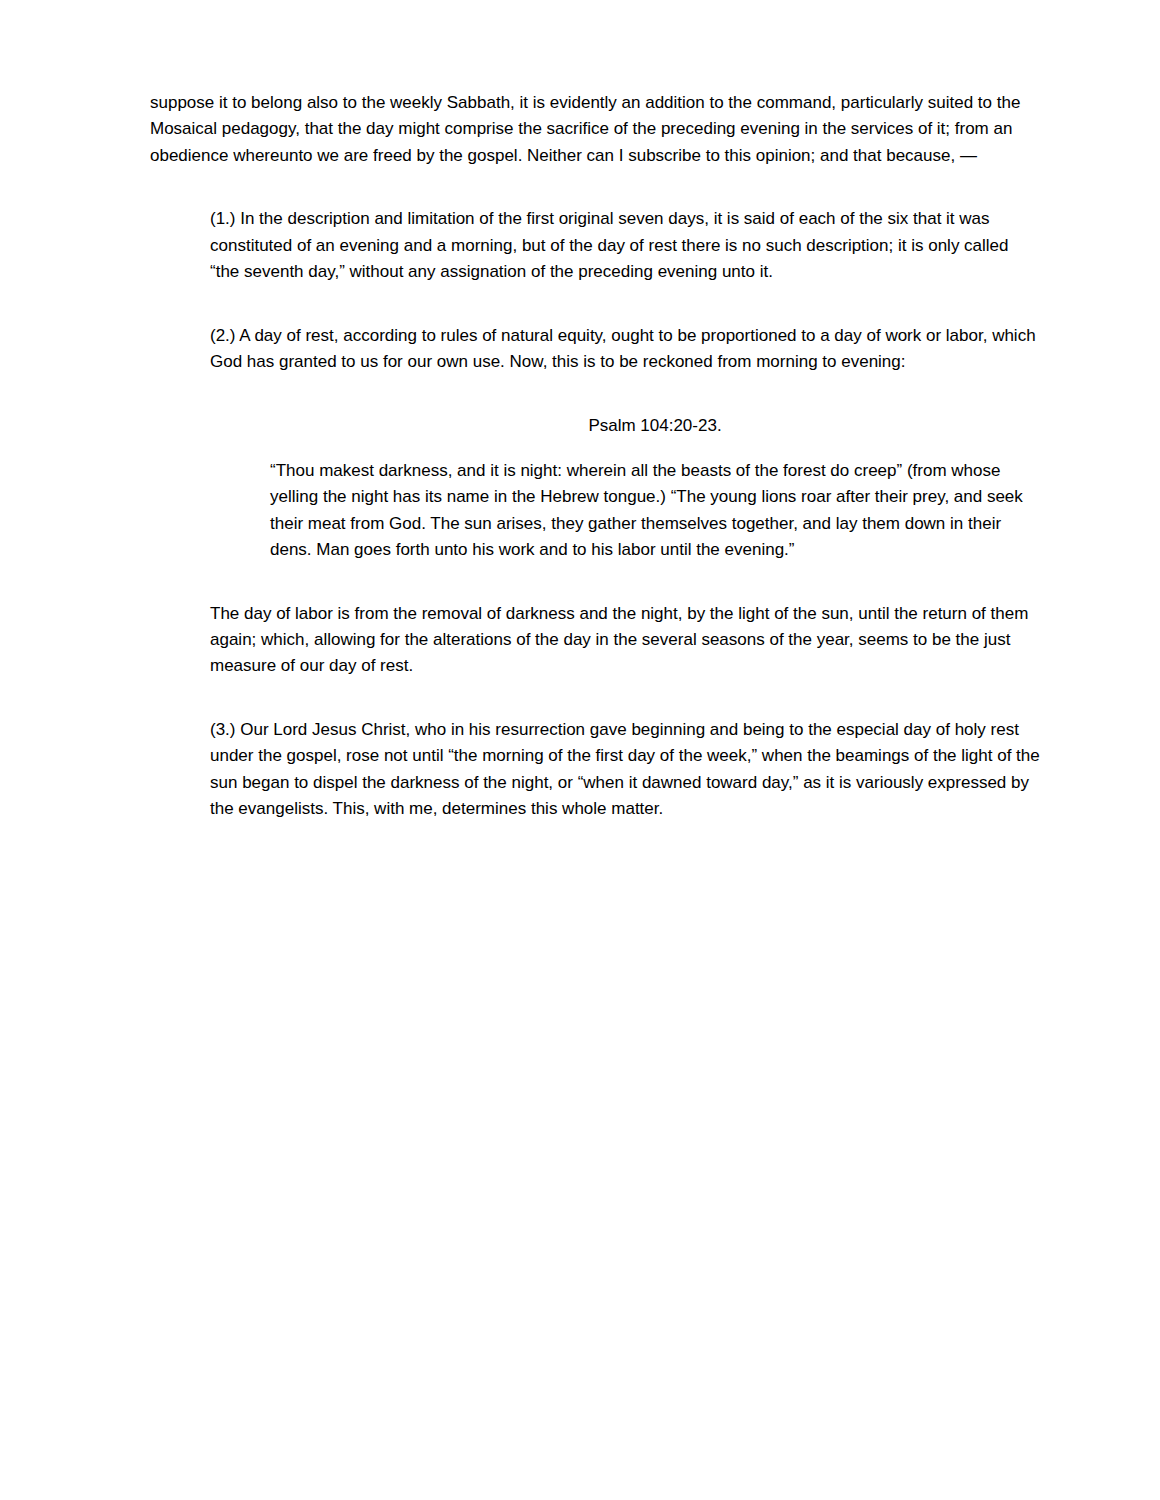suppose it to belong also to the weekly Sabbath, it is evidently an addition to the command, particularly suited to the Mosaical pedagogy, that the day might comprise the sacrifice of the preceding evening in the services of it; from an obedience whereunto we are freed by the gospel. Neither can I subscribe to this opinion; and that because, —
(1.) In the description and limitation of the first original seven days, it is said of each of the six that it was constituted of an evening and a morning, but of the day of rest there is no such description; it is only called “the seventh day,” without any assignation of the preceding evening unto it.
(2.) A day of rest, according to rules of natural equity, ought to be proportioned to a day of work or labor, which God has granted to us for our own use. Now, this is to be reckoned from morning to evening:
Psalm 104:20-23.
“Thou makest darkness, and it is night: wherein all the beasts of the forest do creep” (from whose yelling the night has its name in the Hebrew tongue.) “The young lions roar after their prey, and seek their meat from God. The sun arises, they gather themselves together, and lay them down in their dens. Man goes forth unto his work and to his labor until the evening.”
The day of labor is from the removal of darkness and the night, by the light of the sun, until the return of them again; which, allowing for the alterations of the day in the several seasons of the year, seems to be the just measure of our day of rest.
(3.) Our Lord Jesus Christ, who in his resurrection gave beginning and being to the especial day of holy rest under the gospel, rose not until “the morning of the first day of the week,” when the beamings of the light of the sun began to dispel the darkness of the night, or “when it dawned toward day,” as it is variously expressed by the evangelists. This, with me, determines this whole matter.